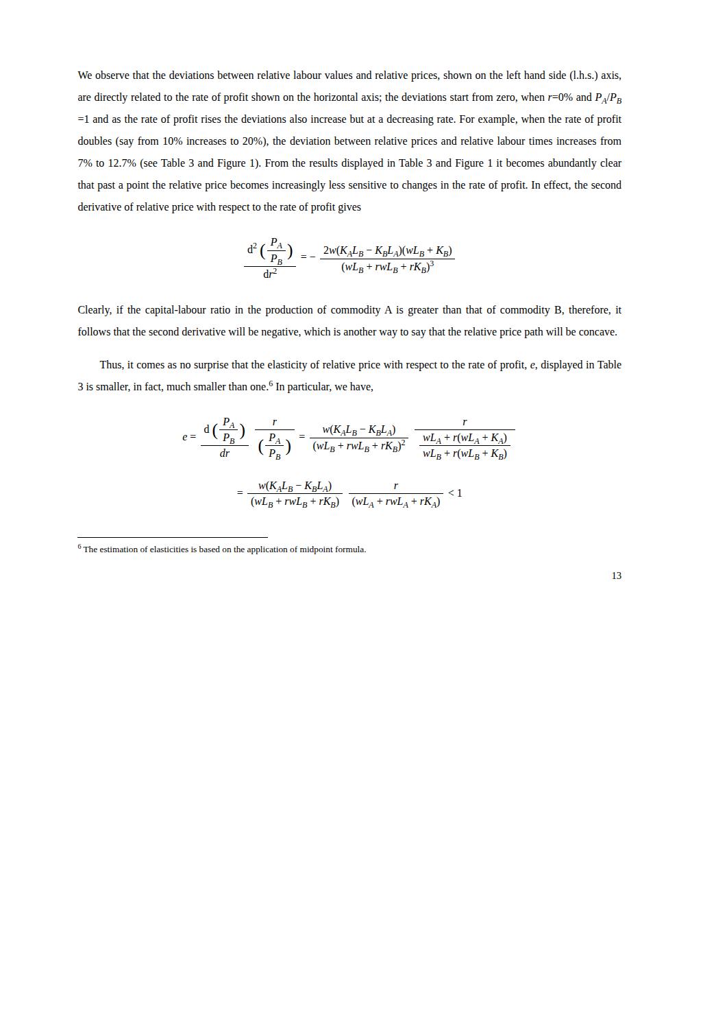We observe that the deviations between relative labour values and relative prices, shown on the left hand side (l.h.s.) axis, are directly related to the rate of profit shown on the horizontal axis; the deviations start from zero, when r=0% and PA/PB =1 and as the rate of profit rises the deviations also increase but at a decreasing rate. For example, when the rate of profit doubles (say from 10% increases to 20%), the deviation between relative prices and relative labour times increases from 7% to 12.7% (see Table 3 and Figure 1). From the results displayed in Table 3 and Figure 1 it becomes abundantly clear that past a point the relative price becomes increasingly less sensitive to changes in the rate of profit. In effect, the second derivative of relative price with respect to the rate of profit gives
d2 (PA PB) dr2 = − 2w(KALB − KBLA)(wLB + KB) (wLB + rwLB + rKB)3
Clearly, if the capital-labour ratio in the production of commodity A is greater than that of commodity B, therefore, it follows that the second derivative will be negative, which is another way to say that the relative price path will be concave.
Thus, it comes as no surprise that the elasticity of relative price with respect to the rate of profit, e, displayed in Table 3 is smaller, in fact, much smaller than one.6 In particular, we have,
e = d (PA PB) dr r (PA PB) = w(KALB − KBLA) (wLB + rwLB + rKB)2 r wLA + r(wLA + KA) wLB + r(wLB + KB)
= w(KALB − KBLA) (wLB + rwLB + rKB) r (wLA + rwLA + rKA) < 1
6 The estimation of elasticities is based on the application of midpoint formula.
13